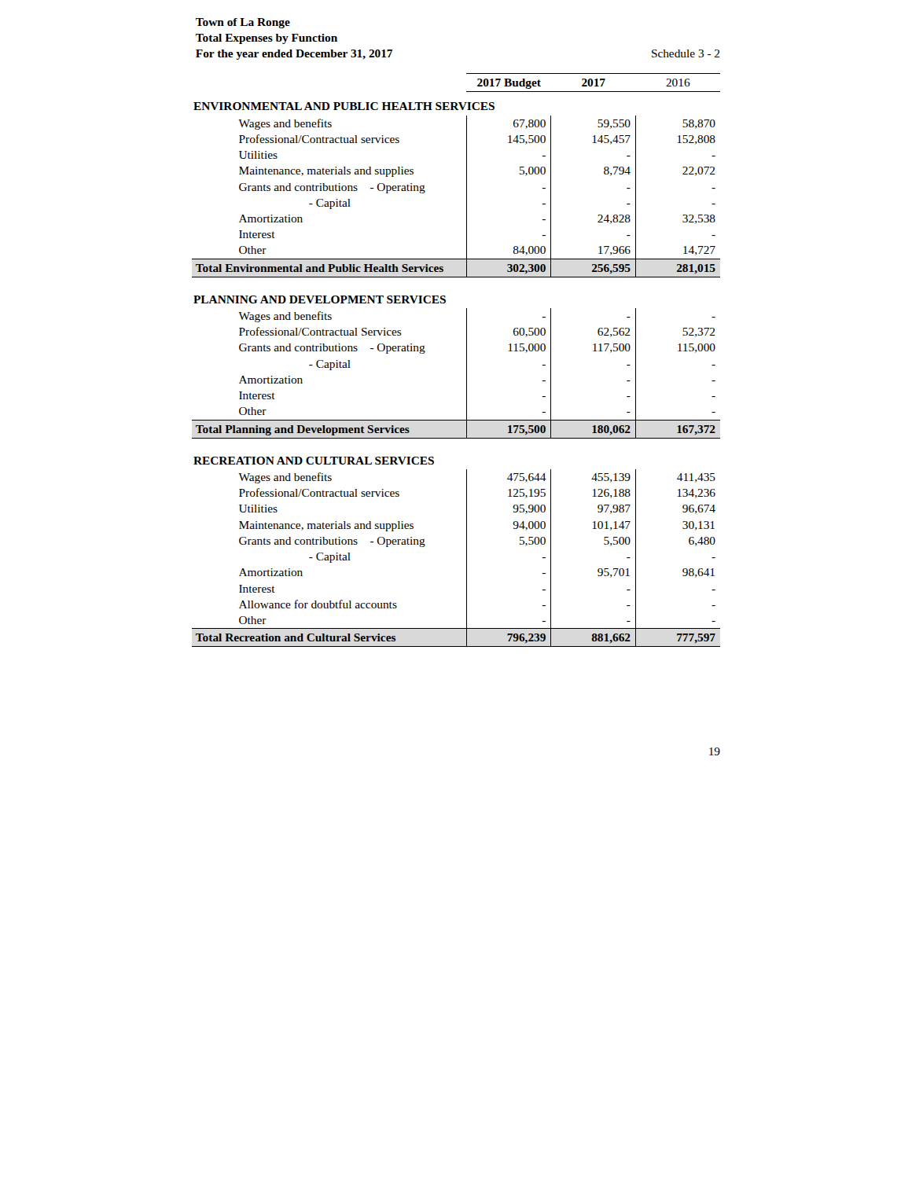Town of La Ronge
Total Expenses by Function
For the year ended December 31, 2017
Schedule 3 - 2
| | 2017 Budget | 2017 | 2016 |
| ENVIRONMENTAL AND PUBLIC HEALTH SERVICES |
| Wages and benefits | 67,800 | 59,550 | 58,870 |
| Professional/Contractual services | 145,500 | 145,457 | 152,808 |
| Utilities | - | - | - |
| Maintenance, materials and supplies | 5,000 | 8,794 | 22,072 |
| Grants and contributions - Operating | - | - | - |
| - Capital | - | - | - |
| Amortization | - | 24,828 | 32,538 |
| Interest | - | - | - |
| Other | 84,000 | 17,966 | 14,727 |
| Total Environmental and Public Health Services | 302,300 | 256,595 | 281,015 |
| PLANNING AND DEVELOPMENT SERVICES |
| Wages and benefits | - | - | - |
| Professional/Contractual Services | 60,500 | 62,562 | 52,372 |
| Grants and contributions - Operating | 115,000 | 117,500 | 115,000 |
| - Capital | - | - | - |
| Amortization | - | - | - |
| Interest | - | - | - |
| Other | - | - | - |
| Total Planning and Development Services | 175,500 | 180,062 | 167,372 |
| RECREATION AND CULTURAL SERVICES |
| Wages and benefits | 475,644 | 455,139 | 411,435 |
| Professional/Contractual services | 125,195 | 126,188 | 134,236 |
| Utilities | 95,900 | 97,987 | 96,674 |
| Maintenance, materials and supplies | 94,000 | 101,147 | 30,131 |
| Grants and contributions - Operating | 5,500 | 5,500 | 6,480 |
| - Capital | - | - | - |
| Amortization | - | 95,701 | 98,641 |
| Interest | - | - | - |
| Allowance for doubtful accounts | - | - | - |
| Other | - | - | - |
| Total Recreation and Cultural Services | 796,239 | 881,662 | 777,597 |
19